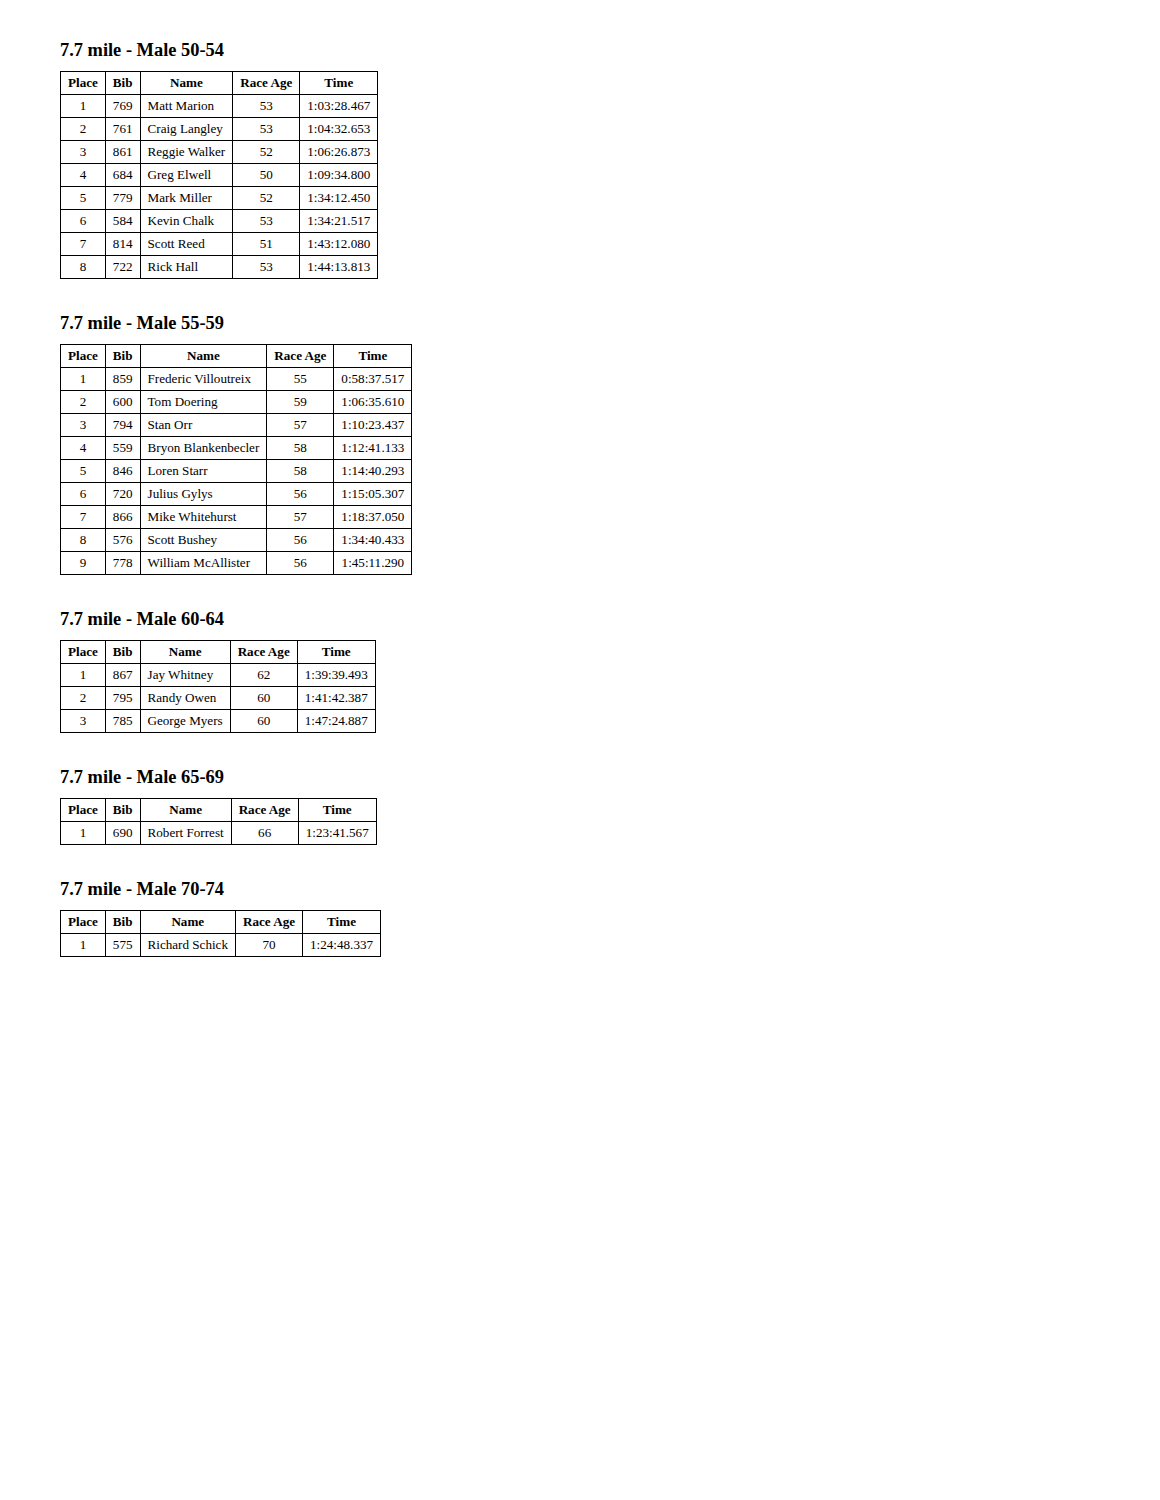7.7 mile - Male 50-54
| Place | Bib | Name | Race Age | Time |
| --- | --- | --- | --- | --- |
| 1 | 769 | Matt Marion | 53 | 1:03:28.467 |
| 2 | 761 | Craig Langley | 53 | 1:04:32.653 |
| 3 | 861 | Reggie Walker | 52 | 1:06:26.873 |
| 4 | 684 | Greg Elwell | 50 | 1:09:34.800 |
| 5 | 779 | Mark Miller | 52 | 1:34:12.450 |
| 6 | 584 | Kevin Chalk | 53 | 1:34:21.517 |
| 7 | 814 | Scott Reed | 51 | 1:43:12.080 |
| 8 | 722 | Rick Hall | 53 | 1:44:13.813 |
7.7 mile - Male 55-59
| Place | Bib | Name | Race Age | Time |
| --- | --- | --- | --- | --- |
| 1 | 859 | Frederic Villoutreix | 55 | 0:58:37.517 |
| 2 | 600 | Tom Doering | 59 | 1:06:35.610 |
| 3 | 794 | Stan Orr | 57 | 1:10:23.437 |
| 4 | 559 | Bryon Blankenbecler | 58 | 1:12:41.133 |
| 5 | 846 | Loren Starr | 58 | 1:14:40.293 |
| 6 | 720 | Julius Gylys | 56 | 1:15:05.307 |
| 7 | 866 | Mike Whitehurst | 57 | 1:18:37.050 |
| 8 | 576 | Scott Bushey | 56 | 1:34:40.433 |
| 9 | 778 | William McAllister | 56 | 1:45:11.290 |
7.7 mile - Male 60-64
| Place | Bib | Name | Race Age | Time |
| --- | --- | --- | --- | --- |
| 1 | 867 | Jay Whitney | 62 | 1:39:39.493 |
| 2 | 795 | Randy Owen | 60 | 1:41:42.387 |
| 3 | 785 | George Myers | 60 | 1:47:24.887 |
7.7 mile - Male 65-69
| Place | Bib | Name | Race Age | Time |
| --- | --- | --- | --- | --- |
| 1 | 690 | Robert Forrest | 66 | 1:23:41.567 |
7.7 mile - Male 70-74
| Place | Bib | Name | Race Age | Time |
| --- | --- | --- | --- | --- |
| 1 | 575 | Richard Schick | 70 | 1:24:48.337 |